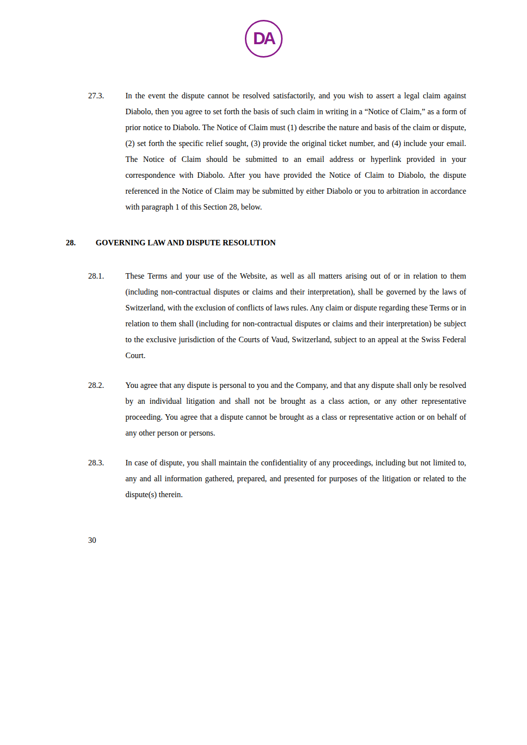DA
27.3.
In the event the dispute cannot be resolved satisfactorily, and you wish to assert a legal claim against Diabolo, then you agree to set forth the basis of such claim in writing in a “Notice of Claim,” as a form of prior notice to Diabolo. The Notice of Claim must (1) describe the nature and basis of the claim or dispute, (2) set forth the specific relief sought, (3) provide the original ticket number, and (4) include your email. The Notice of Claim should be submitted to an email address or hyperlink provided in your correspondence with Diabolo. After you have provided the Notice of Claim to Diabolo, the dispute referenced in the Notice of Claim may be submitted by either Diabolo or you to arbitration in accordance with paragraph 1 of this Section 28, below.
28.
GOVERNING LAW AND DISPUTE RESOLUTION
28.1.
These Terms and your use of the Website, as well as all matters arising out of or in relation to them (including non-contractual disputes or claims and their interpretation), shall be governed by the laws of Switzerland, with the exclusion of conflicts of laws rules. Any claim or dispute regarding these Terms or in relation to them shall (including for non-contractual disputes or claims and their interpretation) be subject to the exclusive jurisdiction of the Courts of Vaud, Switzerland, subject to an appeal at the Swiss Federal Court.
28.2.
You agree that any dispute is personal to you and the Company, and that any dispute shall only be resolved by an individual litigation and shall not be brought as a class action, or any other representative proceeding. You agree that a dispute cannot be brought as a class or representative action or on behalf of any other person or persons.
28.3.
In case of dispute, you shall maintain the confidentiality of any proceedings, including but not limited to, any and all information gathered, prepared, and presented for purposes of the litigation or related to the dispute(s) therein.
30